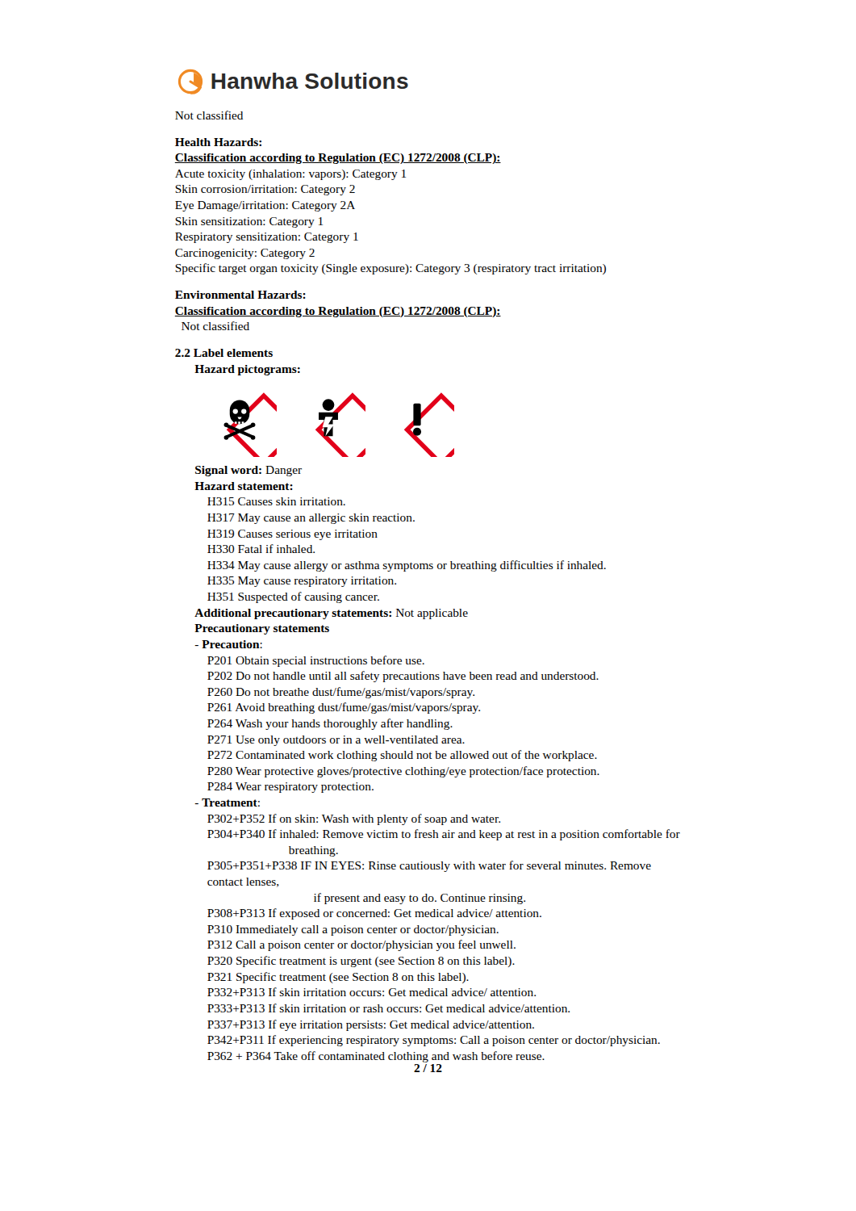Hanwha Solutions
Not classified
Health Hazards:
Classification according to Regulation (EC) 1272/2008 (CLP):
Acute toxicity (inhalation: vapors): Category 1
Skin corrosion/irritation: Category 2
Eye Damage/irritation: Category 2A
Skin sensitization: Category 1
Respiratory sensitization: Category 1
Carcinogenicity: Category 2
Specific target organ toxicity (Single exposure): Category 3 (respiratory tract irritation)
Environmental Hazards:
Classification according to Regulation (EC) 1272/2008 (CLP):
Not classified
2.2 Label elements
Hazard pictograms:
Signal word: Danger
Hazard statement:
H315 Causes skin irritation.
H317 May cause an allergic skin reaction.
H319 Causes serious eye irritation
H330 Fatal if inhaled.
H334 May cause allergy or asthma symptoms or breathing difficulties if inhaled.
H335 May cause respiratory irritation.
H351 Suspected of causing cancer.
Additional precautionary statements: Not applicable
Precautionary statements
- Precaution:
P201 Obtain special instructions before use.
P202 Do not handle until all safety precautions have been read and understood.
P260 Do not breathe dust/fume/gas/mist/vapors/spray.
P261 Avoid breathing dust/fume/gas/mist/vapors/spray.
P264 Wash your hands thoroughly after handling.
P271 Use only outdoors or in a well-ventilated area.
P272 Contaminated work clothing should not be allowed out of the workplace.
P280 Wear protective gloves/protective clothing/eye protection/face protection.
P284 Wear respiratory protection.
- Treatment:
P302+P352 If on skin: Wash with plenty of soap and water.
P304+P340 If inhaled: Remove victim to fresh air and keep at rest in a position comfortable for
breathing.
P305+P351+P338 IF IN EYES: Rinse cautiously with water for several minutes. Remove contact lenses,
if present and easy to do. Continue rinsing.
P308+P313 If exposed or concerned: Get medical advice/ attention.
P310 Immediately call a poison center or doctor/physician.
P312 Call a poison center or doctor/physician you feel unwell.
P320 Specific treatment is urgent (see Section 8 on this label).
P321 Specific treatment (see Section 8 on this label).
P332+P313 If skin irritation occurs: Get medical advice/ attention.
P333+P313 If skin irritation or rash occurs: Get medical advice/attention.
P337+P313 If eye irritation persists: Get medical advice/attention.
P342+P311 If experiencing respiratory symptoms: Call a poison center or doctor/physician.
P362 + P364 Take off contaminated clothing and wash before reuse.
2 / 12